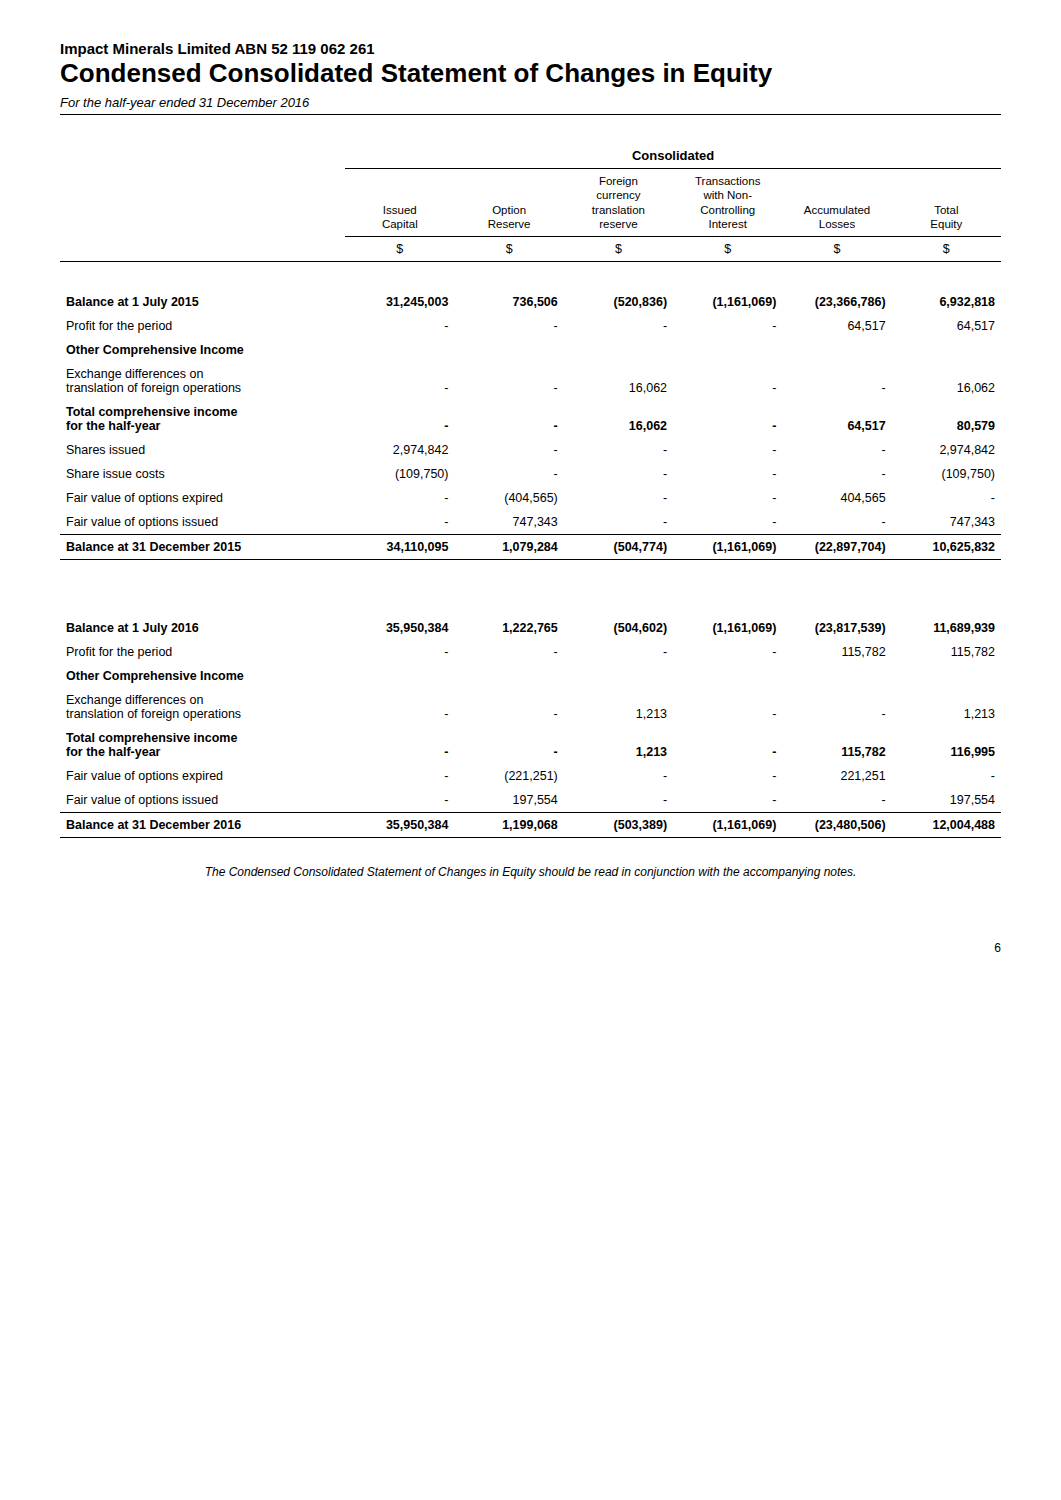Impact Minerals Limited ABN 52 119 062 261
Condensed Consolidated Statement of Changes in Equity
For the half-year ended 31 December 2016
| | Consolidated |
| --- | --- |
| | Issued Capital | Option Reserve | Foreign currency translation reserve | Transactions with Non- Controlling Interest | Accumulated Losses | Total Equity |
| | $ | $ | $ | $ | $ | $ |
| Balance at 1 July 2015 | 31,245,003 | 736,506 | (520,836) | (1,161,069) | (23,366,786) | 6,932,818 |
| Profit for the period | - | - | - | - | 64,517 | 64,517 |
| Other Comprehensive Income |
| Exchange differences on translation of foreign operations | - | - | 16,062 | - | - | 16,062 |
| Total comprehensive income for the half-year | - | - | 16,062 | - | 64,517 | 80,579 |
| Shares issued | 2,974,842 | - | - | - | - | 2,974,842 |
| Share issue costs | (109,750) | - | - | - | - | (109,750) |
| Fair value of options expired | - | (404,565) | - | - | 404,565 | - |
| Fair value of options issued | - | 747,343 | - | - | - | 747,343 |
| Balance at 31 December 2015 | 34,110,095 | 1,079,284 | (504,774) | (1,161,069) | (22,897,704) | 10,625,832 |
| Balance at 1 July 2016 | 35,950,384 | 1,222,765 | (504,602) | (1,161,069) | (23,817,539) | 11,689,939 |
| Profit for the period | - | - | - | - | 115,782 | 115,782 |
| Other Comprehensive Income |
| Exchange differences on translation of foreign operations | - | - | 1,213 | - | - | 1,213 |
| Total comprehensive income for the half-year | - | - | 1,213 | - | 115,782 | 116,995 |
| Fair value of options expired | - | (221,251) | - | - | 221,251 | - |
| Fair value of options issued | - | 197,554 | - | - | - | 197,554 |
| Balance at 31 December 2016 | 35,950,384 | 1,199,068 | (503,389) | (1,161,069) | (23,480,506) | 12,004,488 |
The Condensed Consolidated Statement of Changes in Equity should be read in conjunction with the accompanying notes.
6